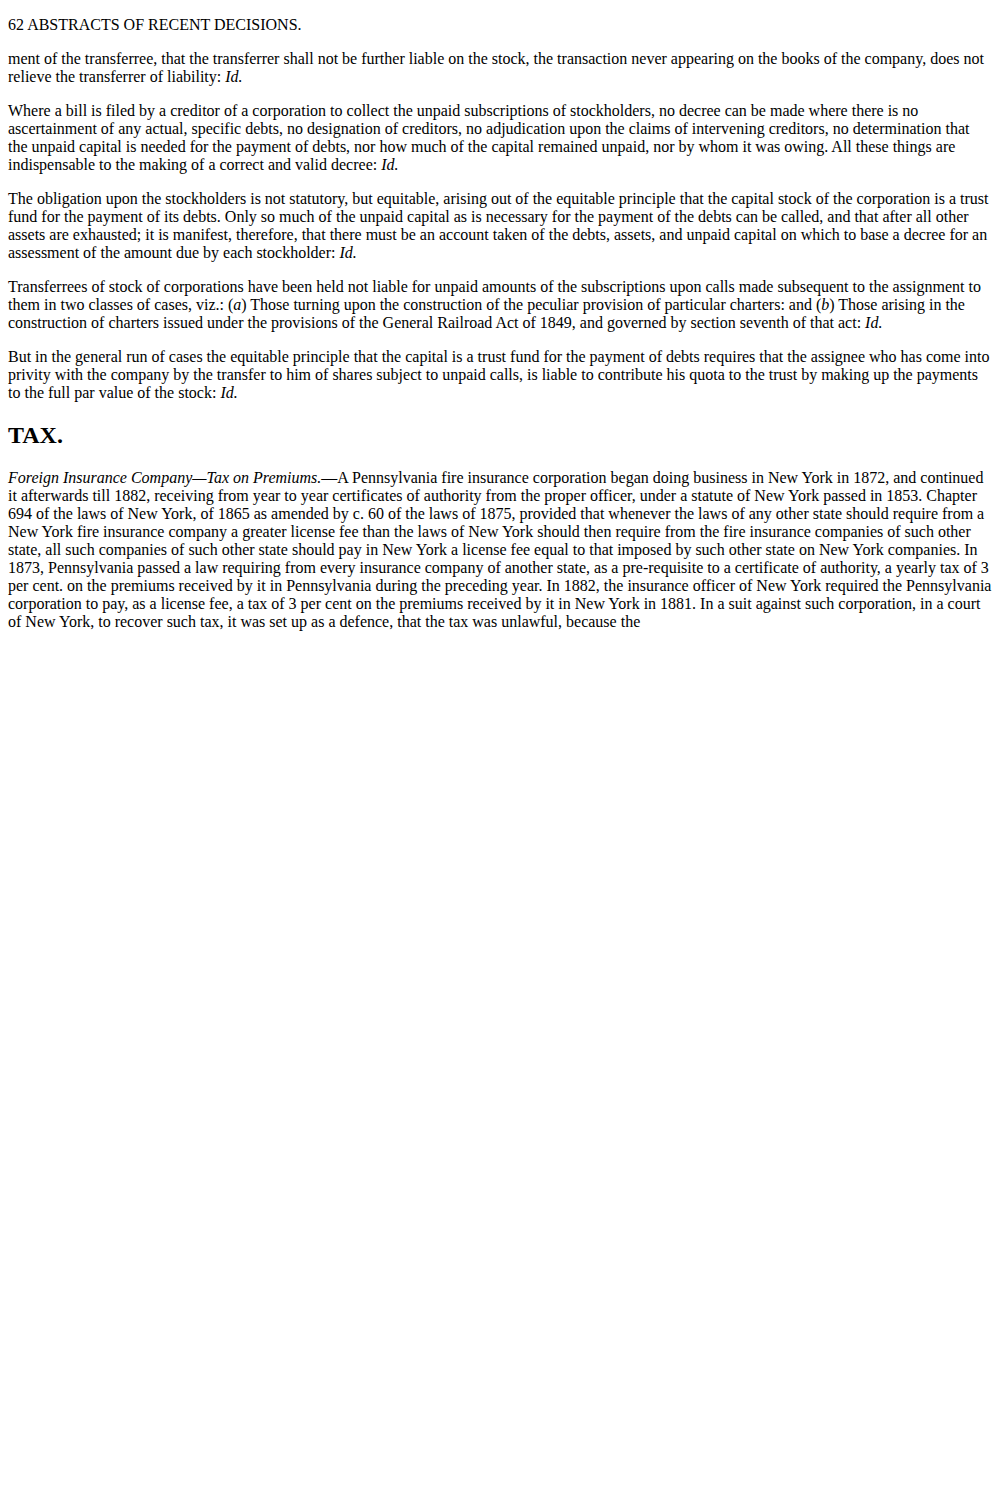62 ABSTRACTS OF RECENT DECISIONS.
ment of the transferree, that the transferrer shall not be further liable on the stock, the transaction never appearing on the books of the company, does not relieve the transferrer of liability: Id.
Where a bill is filed by a creditor of a corporation to collect the unpaid subscriptions of stockholders, no decree can be made where there is no ascertainment of any actual, specific debts, no designation of creditors, no adjudication upon the claims of intervening creditors, no determination that the unpaid capital is needed for the payment of debts, nor how much of the capital remained unpaid, nor by whom it was owing. All these things are indispensable to the making of a correct and valid decree: Id.
The obligation upon the stockholders is not statutory, but equitable, arising out of the equitable principle that the capital stock of the corporation is a trust fund for the payment of its debts. Only so much of the unpaid capital as is necessary for the payment of the debts can be called, and that after all other assets are exhausted; it is manifest, therefore, that there must be an account taken of the debts, assets, and unpaid capital on which to base a decree for an assessment of the amount due by each stockholder: Id.
Transferrees of stock of corporations have been held not liable for unpaid amounts of the subscriptions upon calls made subsequent to the assignment to them in two classes of cases, viz.: (a) Those turning upon the construction of the peculiar provision of particular charters: and (b) Those arising in the construction of charters issued under the provisions of the General Railroad Act of 1849, and governed by section seventh of that act: Id.
But in the general run of cases the equitable principle that the capital is a trust fund for the payment of debts requires that the assignee who has come into privity with the company by the transfer to him of shares subject to unpaid calls, is liable to contribute his quota to the trust by making up the payments to the full par value of the stock: Id.
TAX.
Foreign Insurance Company—Tax on Premiums.—A Pennsylvania fire insurance corporation began doing business in New York in 1872, and continued it afterwards till 1882, receiving from year to year certificates of authority from the proper officer, under a statute of New York passed in 1853. Chapter 694 of the laws of New York, of 1865 as amended by c. 60 of the laws of 1875, provided that whenever the laws of any other state should require from a New York fire insurance company a greater license fee than the laws of New York should then require from the fire insurance companies of such other state, all such companies of such other state should pay in New York a license fee equal to that imposed by such other state on New York companies. In 1873, Pennsylvania passed a law requiring from every insurance company of another state, as a pre-requisite to a certificate of authority, a yearly tax of 3 per cent. on the premiums received by it in Pennsylvania during the preceding year. In 1882, the insurance officer of New York required the Pennsylvania corporation to pay, as a license fee, a tax of 3 per cent on the premiums received by it in New York in 1881. In a suit against such corporation, in a court of New York, to recover such tax, it was set up as a defence, that the tax was unlawful, because the